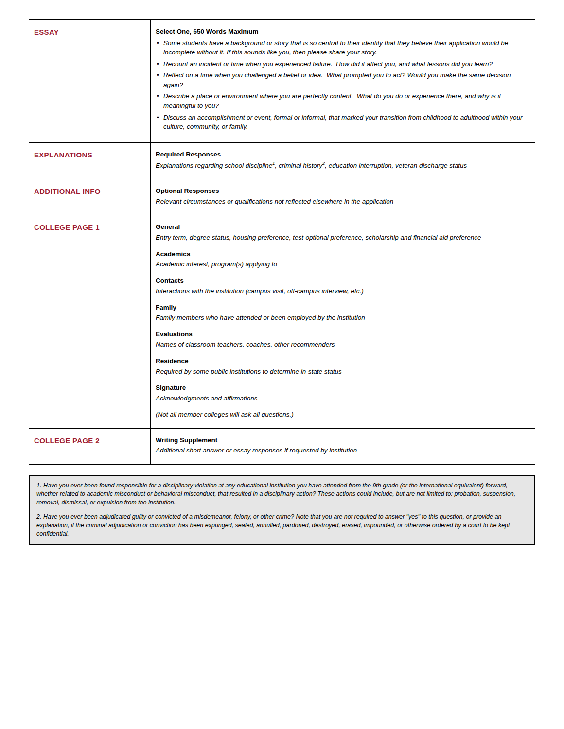| ESSAY | Select One, 650 Words Maximum Some students have a background or story that is so central to their identity that they believe their application would be incomplete without it. If this sounds like you, then please share your story. Recount an incident or time when you experienced failure. How did it affect you, and what lessons did you learn? Reflect on a time when you challenged a belief or idea. What prompted you to act? Would you make the same decision again? Describe a place or environment where you are perfectly content. What do you do or experience there, and why is it meaningful to you? Discuss an accomplishment or event, formal or informal, that marked your transition from childhood to adulthood within your culture, community, or family. |
| EXPLANATIONS | Required Responses Explanations regarding school discipline 1 , criminal history 2 , education interruption, veteran discharge status |
| ADDITIONAL INFO | Optional Responses Relevant circumstances or qualifications not reflected elsewhere in the application |
| COLLEGE PAGE 1 | General Entry term, degree status, housing preference, test-optional preference, scholarship and financial aid preference Academics Academic interest, program(s) applying to Contacts Interactions with the institution (campus visit, off-campus interview, etc.) Family Family members who have attended or been employed by the institution Evaluations Names of classroom teachers, coaches, other recommenders Residence Required by some public institutions to determine in-state status Signature Acknowledgments and affirmations (Not all member colleges will ask all questions.) |
| COLLEGE PAGE 2 | Writing Supplement Additional short answer or essay responses if requested by institution |
1. Have you ever been found responsible for a disciplinary violation at any educational institution you have attended from the 9th grade (or the international equivalent) forward, whether related to academic misconduct or behavioral misconduct, that resulted in a disciplinary action? These actions could include, but are not limited to: probation, suspension, removal, dismissal, or expulsion from the institution.
2. Have you ever been adjudicated guilty or convicted of a misdemeanor, felony, or other crime? Note that you are not required to answer "yes" to this question, or provide an explanation, if the criminal adjudication or conviction has been expunged, sealed, annulled, pardoned, destroyed, erased, impounded, or otherwise ordered by a court to be kept confidential.